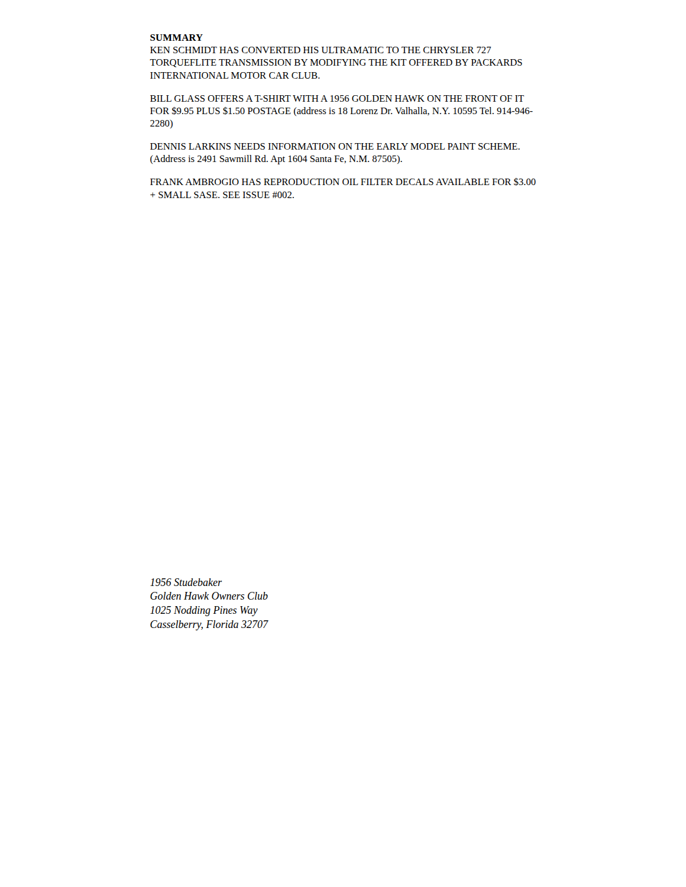SUMMARY
Ken Schmidt has converted his Ultramatic to the Chrysler 727 Torqueflite transmission by modifying the kit offered by Packards International Motor Car Club.
Bill Glass offers a T-shirt with a 1956 Golden Hawk on the front of it for $9.95 plus $1.50 postage (address is 18 Lorenz Dr. Valhalla, N.Y. 10595 Tel. 914-946-2280)
Dennis Larkins needs information on the early model paint scheme.
(Address is 2491 Sawmill Rd. Apt 1604 Santa Fe, N.M. 87505).
Frank Ambrogio has reproduction oil filter decals available for $3.00 + small SASE. See issue #002.
1956 Studebaker
Golden Hawk Owners Club
1025 Nodding Pines Way
Casselberry, Florida 32707